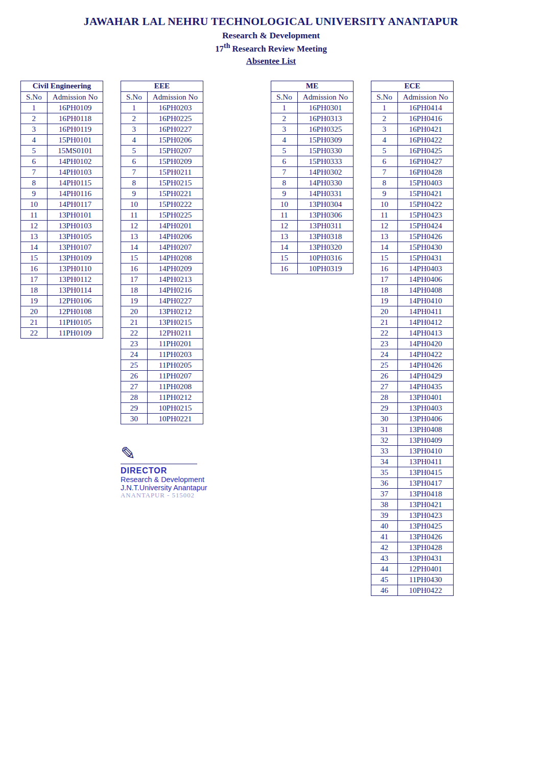JAWAHAR LAL NEHRU TECHNOLOGICAL UNIVERSITY ANANTAPUR
Research & Development
17th Research Review Meeting
Absentee List
Civil Engineering
| S.No | Admission No |
| --- | --- |
| 1 | 16PH0109 |
| 2 | 16PH0118 |
| 3 | 16PH0119 |
| 4 | 15PH0101 |
| 5 | 15MS0101 |
| 6 | 14PH0102 |
| 7 | 14PH0103 |
| 8 | 14PH0115 |
| 9 | 14PH0116 |
| 10 | 14PH0117 |
| 11 | 13PH0101 |
| 12 | 13PH0103 |
| 13 | 13PH0105 |
| 14 | 13PH0107 |
| 15 | 13PH0109 |
| 16 | 13PH0110 |
| 17 | 13PH0112 |
| 18 | 13PH0114 |
| 19 | 12PH0106 |
| 20 | 12PH0108 |
| 21 | 11PH0105 |
| 22 | 11PH0109 |
EEE
| S.No | Admission No |
| --- | --- |
| 1 | 16PH0203 |
| 2 | 16PH0225 |
| 3 | 16PH0227 |
| 4 | 15PH0206 |
| 5 | 15PH0207 |
| 6 | 15PH0209 |
| 7 | 15PH0211 |
| 8 | 15PH0215 |
| 9 | 15PH0221 |
| 10 | 15PH0222 |
| 11 | 15PH0225 |
| 12 | 14PH0201 |
| 13 | 14PH0206 |
| 14 | 14PH0207 |
| 15 | 14PH0208 |
| 16 | 14PH0209 |
| 17 | 14PH0213 |
| 18 | 14PH0216 |
| 19 | 14PH0227 |
| 20 | 13PH0212 |
| 21 | 13PH0215 |
| 22 | 12PH0211 |
| 23 | 11PH0201 |
| 24 | 11PH0203 |
| 25 | 11PH0205 |
| 26 | 11PH0207 |
| 27 | 11PH0208 |
| 28 | 11PH0212 |
| 29 | 10PH0215 |
| 30 | 10PH0221 |
✎
DIRECTOR
Research & Development
J.N.T.University Anantapur
ANANTAPUR - 515002
ME
| S.No | Admission No |
| --- | --- |
| 1 | 16PH0301 |
| 2 | 16PH0313 |
| 3 | 16PH0325 |
| 4 | 15PH0309 |
| 5 | 15PH0330 |
| 6 | 15PH0333 |
| 7 | 14PH0302 |
| 8 | 14PH0330 |
| 9 | 14PH0331 |
| 10 | 13PH0304 |
| 11 | 13PH0306 |
| 12 | 13PH0311 |
| 13 | 13PH0318 |
| 14 | 13PH0320 |
| 15 | 10PH0316 |
| 16 | 10PH0319 |
ECE
| S.No | Admission No |
| --- | --- |
| 1 | 16PH0414 |
| 2 | 16PH0416 |
| 3 | 16PH0421 |
| 4 | 16PH0422 |
| 5 | 16PH0425 |
| 6 | 16PH0427 |
| 7 | 16PH0428 |
| 8 | 15PH0403 |
| 9 | 15PH0421 |
| 10 | 15PH0422 |
| 11 | 15PH0423 |
| 12 | 15PH0424 |
| 13 | 15PH0426 |
| 14 | 15PH0430 |
| 15 | 15PH0431 |
| 16 | 14PH0403 |
| 17 | 14PH0406 |
| 18 | 14PH0408 |
| 19 | 14PH0410 |
| 20 | 14PH0411 |
| 21 | 14PH0412 |
| 22 | 14PH0413 |
| 23 | 14PH0420 |
| 24 | 14PH0422 |
| 25 | 14PH0426 |
| 26 | 14PH0429 |
| 27 | 14PH0435 |
| 28 | 13PH0401 |
| 29 | 13PH0403 |
| 30 | 13PH0406 |
| 31 | 13PH0408 |
| 32 | 13PH0409 |
| 33 | 13PH0410 |
| 34 | 13PH0411 |
| 35 | 13PH0415 |
| 36 | 13PH0417 |
| 37 | 13PH0418 |
| 38 | 13PH0421 |
| 39 | 13PH0423 |
| 40 | 13PH0425 |
| 41 | 13PH0426 |
| 42 | 13PH0428 |
| 43 | 13PH0431 |
| 44 | 12PH0401 |
| 45 | 11PH0430 |
| 46 | 10PH0422 |